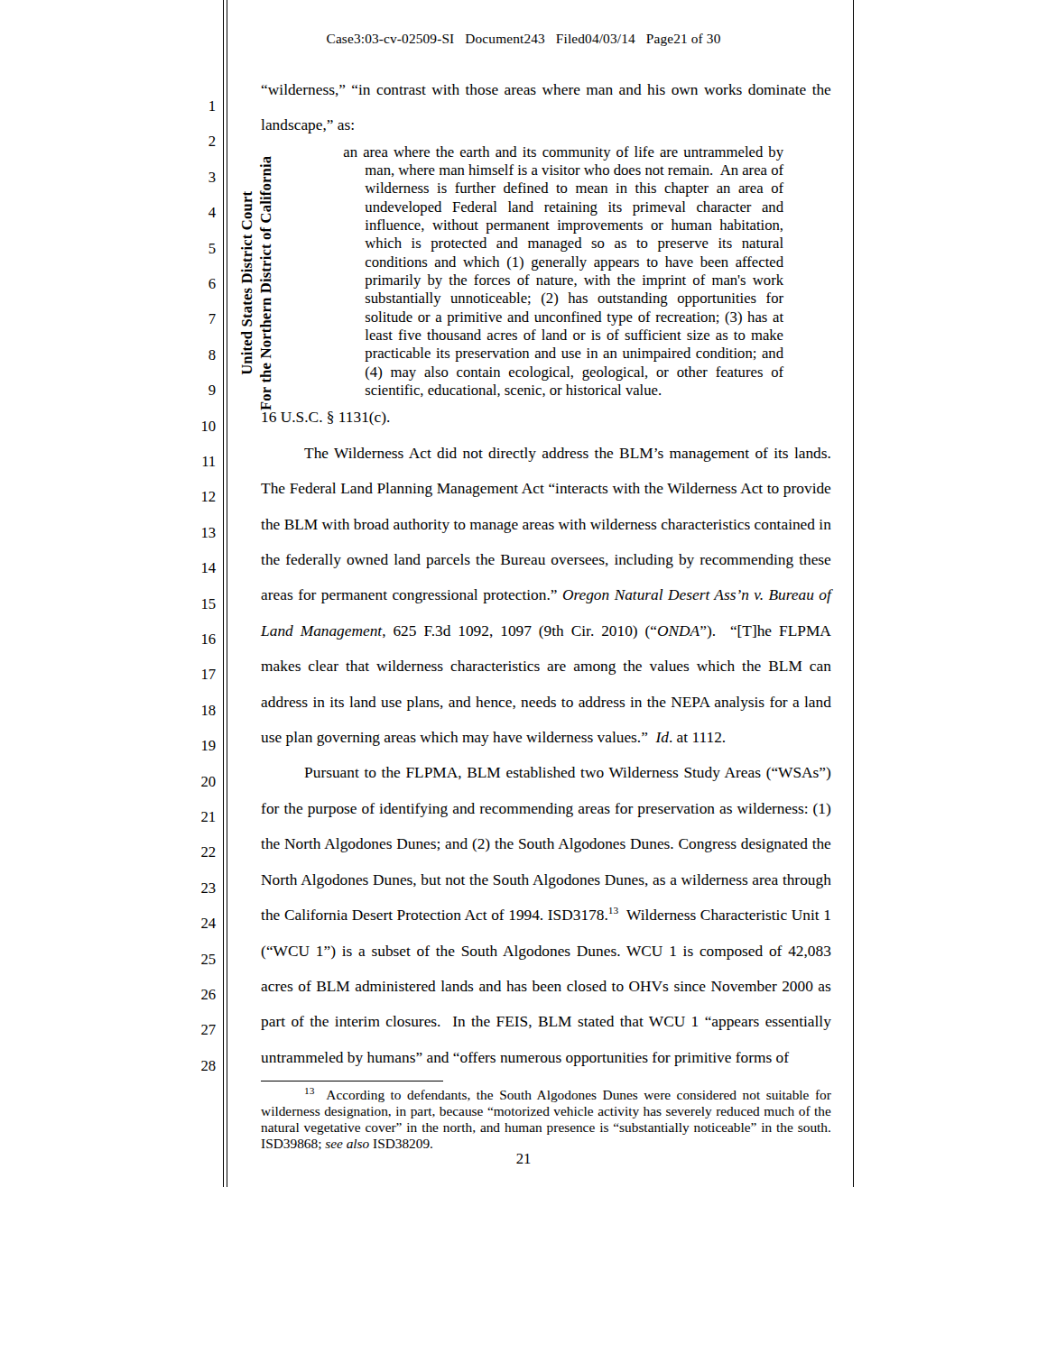Case3:03-cv-02509-SI Document243 Filed04/03/14 Page21 of 30
1
2
3
4
5
6
7
8
9
10
11
12
13
14
15
16
17
18
19
20
21
22
23
24
25
26
27
28
United States District Court
For the Northern District of California
“wilderness,” “in contrast with those areas where man and his own works dominate the landscape,” as:
an area where the earth and its community of life are untrammeled by man, where man himself is a visitor who does not remain. An area of wilderness is further defined to mean in this chapter an area of undeveloped Federal land retaining its primeval character and influence, without permanent improvements or human habitation, which is protected and managed so as to preserve its natural conditions and which (1) generally appears to have been affected primarily by the forces of nature, with the imprint of man's work substantially unnoticeable; (2) has outstanding opportunities for solitude or a primitive and unconfined type of recreation; (3) has at least five thousand acres of land or is of sufficient size as to make practicable its preservation and use in an unimpaired condition; and (4) may also contain ecological, geological, or other features of scientific, educational, scenic, or historical value.
16 U.S.C. § 1131(c).
The Wilderness Act did not directly address the BLM’s management of its lands. The Federal Land Planning Management Act “interacts with the Wilderness Act to provide the BLM with broad authority to manage areas with wilderness characteristics contained in the federally owned land parcels the Bureau oversees, including by recommending these areas for permanent congressional protection.” Oregon Natural Desert Ass’n v. Bureau of Land Management, 625 F.3d 1092, 1097 (9th Cir. 2010) (“ONDA”). “[T]he FLPMA makes clear that wilderness characteristics are among the values which the BLM can address in its land use plans, and hence, needs to address in the NEPA analysis for a land use plan governing areas which may have wilderness values.” Id. at 1112.
Pursuant to the FLPMA, BLM established two Wilderness Study Areas (“WSAs”) for the purpose of identifying and recommending areas for preservation as wilderness: (1) the North Algodones Dunes; and (2) the South Algodones Dunes. Congress designated the North Algodones Dunes, but not the South Algodones Dunes, as a wilderness area through the California Desert Protection Act of 1994. ISD3178.13 Wilderness Characteristic Unit 1 (“WCU 1”) is a subset of the South Algodones Dunes. WCU 1 is composed of 42,083 acres of BLM administered lands and has been closed to OHVs since November 2000 as part of the interim closures. In the FEIS, BLM stated that WCU 1 “appears essentially untrammeled by humans” and “offers numerous opportunities for primitive forms of
13 According to defendants, the South Algodones Dunes were considered not suitable for wilderness designation, in part, because “motorized vehicle activity has severely reduced much of the natural vegetative cover” in the north, and human presence is “substantially noticeable” in the south. ISD39868; see also ISD38209.
21